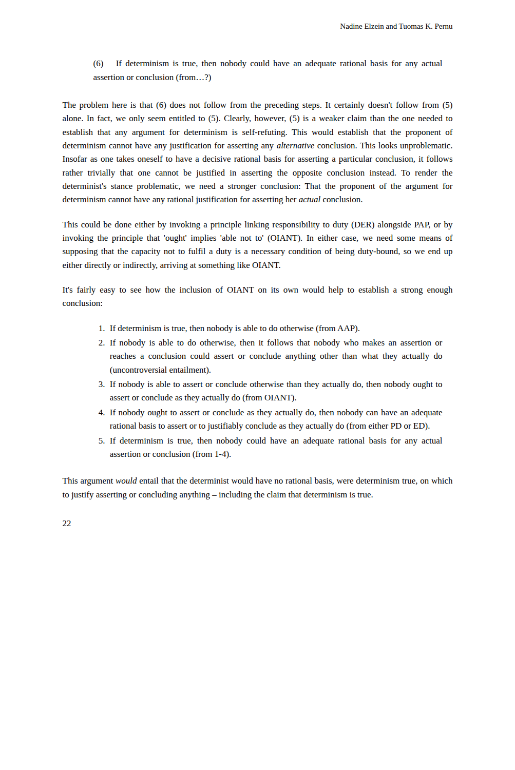Nadine Elzein and Tuomas K. Pernu
(6) If determinism is true, then nobody could have an adequate rational basis for any actual assertion or conclusion (from…?)
The problem here is that (6) does not follow from the preceding steps. It certainly doesn't follow from (5) alone. In fact, we only seem entitled to (5). Clearly, however, (5) is a weaker claim than the one needed to establish that any argument for determinism is self-refuting. This would establish that the proponent of determinism cannot have any justification for asserting any alternative conclusion. This looks unproblematic. Insofar as one takes oneself to have a decisive rational basis for asserting a particular conclusion, it follows rather trivially that one cannot be justified in asserting the opposite conclusion instead. To render the determinist's stance problematic, we need a stronger conclusion: That the proponent of the argument for determinism cannot have any rational justification for asserting her actual conclusion.
This could be done either by invoking a principle linking responsibility to duty (DER) alongside PAP, or by invoking the principle that 'ought' implies 'able not to' (OIANT). In either case, we need some means of supposing that the capacity not to fulfil a duty is a necessary condition of being duty-bound, so we end up either directly or indirectly, arriving at something like OIANT.
It's fairly easy to see how the inclusion of OIANT on its own would help to establish a strong enough conclusion:
If determinism is true, then nobody is able to do otherwise (from AAP).
If nobody is able to do otherwise, then it follows that nobody who makes an assertion or reaches a conclusion could assert or conclude anything other than what they actually do (uncontroversial entailment).
If nobody is able to assert or conclude otherwise than they actually do, then nobody ought to assert or conclude as they actually do (from OIANT).
If nobody ought to assert or conclude as they actually do, then nobody can have an adequate rational basis to assert or to justifiably conclude as they actually do (from either PD or ED).
If determinism is true, then nobody could have an adequate rational basis for any actual assertion or conclusion (from 1-4).
This argument would entail that the determinist would have no rational basis, were determinism true, on which to justify asserting or concluding anything – including the claim that determinism is true.
22